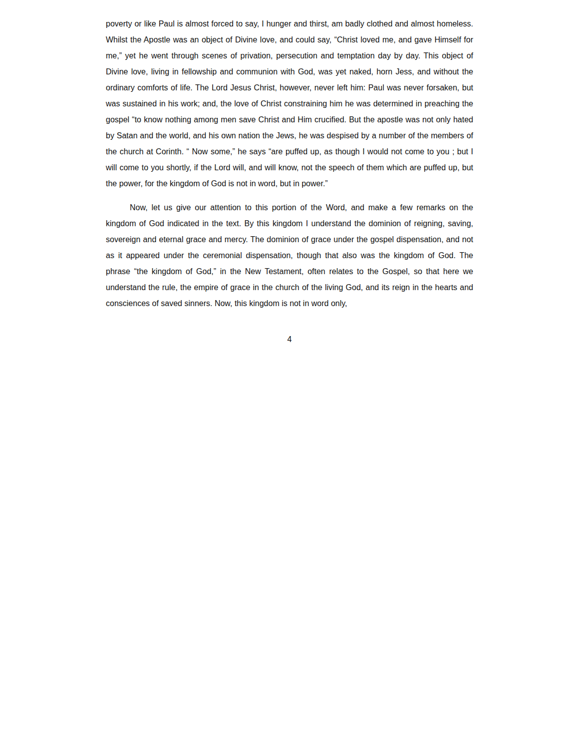poverty or like Paul is almost forced to say, I hunger and thirst, am badly clothed and almost homeless. Whilst the Apostle was an object of Divine love, and could say, “Christ loved me, and gave Himself for me,” yet he went through scenes of privation, persecution and temptation day by day. This object of Divine love, living in fellowship and communion with God, was yet naked, horn Jess, and without the ordinary comforts of life. The Lord Jesus Christ, however, never left him: Paul was never forsaken, but was sustained in his work; and, the love of Christ constraining him he was determined in preaching the gospel “to know nothing among men save Christ and Him crucified. But the apostle was not only hated by Satan and the world, and his own nation the Jews, he was despised by a number of the members of the church at Corinth. “ Now some,” he says “are puffed up, as though I would not come to you ; but I will come to you shortly, if the Lord will, and will know, not the speech of them which are puffed up, but the power, for the kingdom of God is not in word, but in power.”
Now, let us give our attention to this portion of the Word, and make a few remarks on the kingdom of God indicated in the text. By this kingdom I understand the dominion of reigning, saving, sovereign and eternal grace and mercy. The dominion of grace under the gospel dispensation, and not as it appeared under the ceremonial dispensation, though that also was the kingdom of God. The phrase “the kingdom of God,” in the New Testament, often relates to the Gospel, so that here we understand the rule, the empire of grace in the church of the living God, and its reign in the hearts and consciences of saved sinners. Now, this kingdom is not in word only,
4